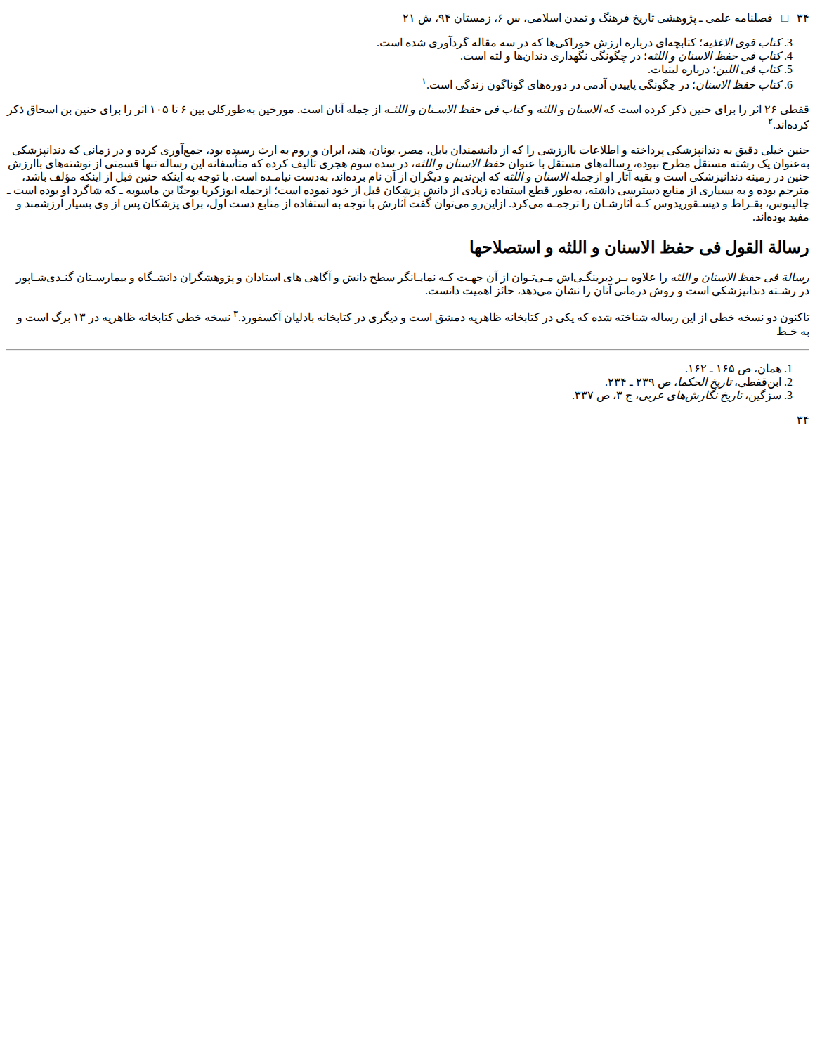۳۴ □ فصلنامه علمی ـ پژوهشی تاریخ فرهنگ و تمدن اسلامی، س ۶، زمستان ۹۴، ش ۲۱
کتاب قوی الاغذیه؛ کتابچه‌ای درباره ارزش خوراکی‌ها که در سه مقاله گردآوری شده است.
کتاب فی حفظ الاسنان و اللثه؛ در چگونگی نگهداری دندان‌ها و لثه است.
کتاب فی اللبن؛ درباره لبنیات.
کتاب حفظ الاسنان؛ در چگونگی پاییدن آدمی در دوره‌های گوناگون زندگی است.۱
قفطی ۲۶ اثر را برای حنین ذکر کرده است که الاسنان و اللثه و کتاب فی حفظ الاسـنان و اللثـه از جمله آنان است. مورخین به‌طورکلی بین ۶ تا ۱۰۵ اثر را برای حنین بن اسحاق ذکر کرده‌اند.۲
حنین خیلی دقیق به دندانپزشکی پرداخته و اطلاعات باارزشی را که از دانشمندان بابل، مصر، یونان، هند، ایران و روم به ارث رسیده بود، جمع‌آوری کرده و در زمانی که دندانپزشکی به‌عنوان یک رشته مستقل مطرح نبوده، رساله‌های مستقل با عنوان حفظ الاسنان و اللثه، در سده سوم هجری تألیف کرده که متأسفانه این رساله تنها قسمتی از نوشته‌های باارزش حنین در زمینه دندانپزشکی است و بقیه آثار او ازجمله الاسنان و اللثه که ابن‌ندیم و دیگران از آن نام برده‌اند، به‌دست نیامـده است. با توجه به اینکه حنین قبل از اینکه مؤلف باشد، مترجم بوده و به بسیاری از منابع دسترسی داشته، به‌طور قطع استفاده زیادی از دانش پزشکان قبل از خود نموده است؛ ازجمله ابوزکریا یوحنّا بن ماسویه ـ که شاگرد او بوده است ـ جالینوس، بقـراط و دیسـقوریدوس کـه آثارشـان را ترجمـه می‌کرد. ازاین‌رو می‌توان گفت آثارش با توجه به استفاده از منابع دست اول، برای پزشکان پس از وی بسیار ارزشمند و مفید بوده‌اند.
رسالة القول فی حفظ الاسنان و اللثه و استصلاحها
رسالة فی حفظ الاسنان و اللثه را علاوه بـر دیرینگـی‌اش مـی‌تـوان از آن جهـت کـه نمایـانگر سطح دانش و آگاهی های استادان و پژوهشگران دانشـگاه و بیمارسـتان گنـدی‌شـاپور در رشـته دندانپزشکی است و روش درمانی آنان را نشان می‌دهد، حائز اهمیت دانست.
تاکنون دو نسخه خطی از این رساله شناخته شده که یکی در کتابخانه ظاهریه دمشق است و دیگری در کتابخانه بادلیان آکسفورد.۳ نسخه خطی کتابخانه ظاهریه در ۱۳ برگ است و به خـط
همان، ص ۱۶۵ ـ ۱۶۲.
ابن‌قفطی، تاریخ الحکما، ص ۲۳۹ ـ ۲۳۴.
سزگین، تاریخ نگارش‌های عربی، ج ۳، ص ۳۳۷.
۳۴